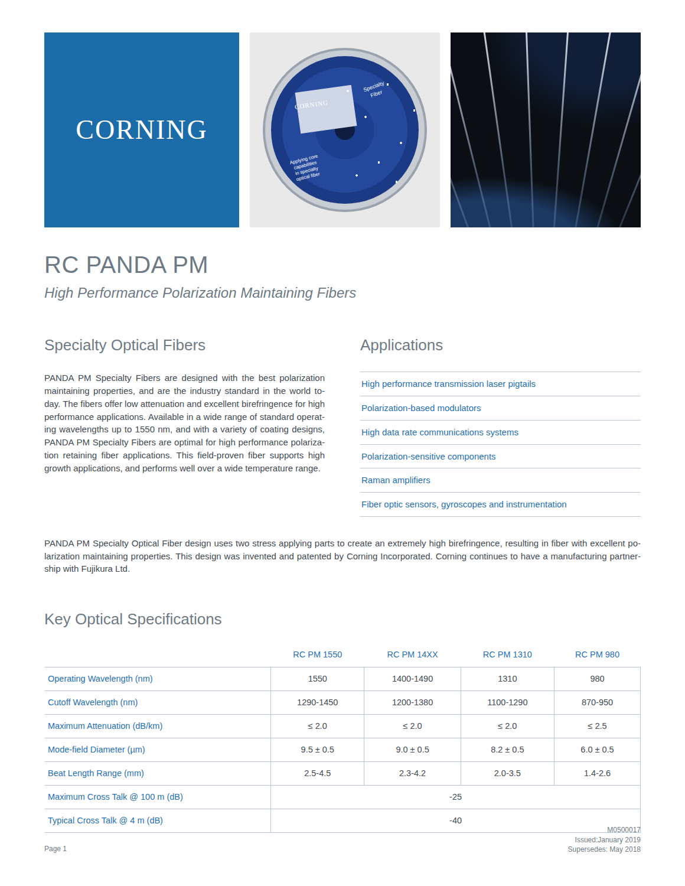CORNING
CORNING
Specialty
Fiber
Applying core
capabilities
in specialty
optical fiber
RC PANDA PM
High Performance Polarization Maintaining Fibers
Specialty Optical Fibers
PANDA PM Specialty Fibers are designed with the best polarization maintaining properties, and are the industry standard in the world today. The fibers offer low attenuation and excellent birefringence for high performance applications. Available in a wide range of standard operating wavelengths up to 1550 nm, and with a variety of coating designs, PANDA PM Specialty Fibers are optimal for high performance polarization retaining fiber applications. This field-proven fiber supports high growth applications, and performs well over a wide temperature range.
Applications
High performance transmission laser pigtails
Polarization-based modulators
High data rate communications systems
Polarization-sensitive components
Raman amplifiers
Fiber optic sensors, gyroscopes and instrumentation
PANDA PM Specialty Optical Fiber design uses two stress applying parts to create an extremely high birefringence, resulting in fiber with excellent polarization maintaining properties. This design was invented and patented by Corning Incorporated. Corning continues to have a manufacturing partnership with Fujikura Ltd.
Key Optical Specifications
| | RC PM 1550 | RC PM 14XX | RC PM 1310 | RC PM 980 |
| --- | --- | --- | --- | --- |
| Operating Wavelength (nm) | 1550 | 1400-1490 | 1310 | 980 |
| Cutoff Wavelength (nm) | 1290-1450 | 1200-1380 | 1100-1290 | 870-950 |
| Maximum Attenuation (dB/km) | ≤ 2.0 | ≤ 2.0 | ≤ 2.0 | ≤ 2.5 |
| Mode-field Diameter (µm) | 9.5 ± 0.5 | 9.0 ± 0.5 | 8.2 ± 0.5 | 6.0 ± 0.5 |
| Beat Length Range (mm) | 2.5-4.5 | 2.3-4.2 | 2.0-3.5 | 1.4-2.6 |
| Maximum Cross Talk @ 100 m (dB) | -25 |
| Typical Cross Talk @ 4 m (dB) | -40 |
Page 1
M0500017
Issued:January 2019
Supersedes: May 2018